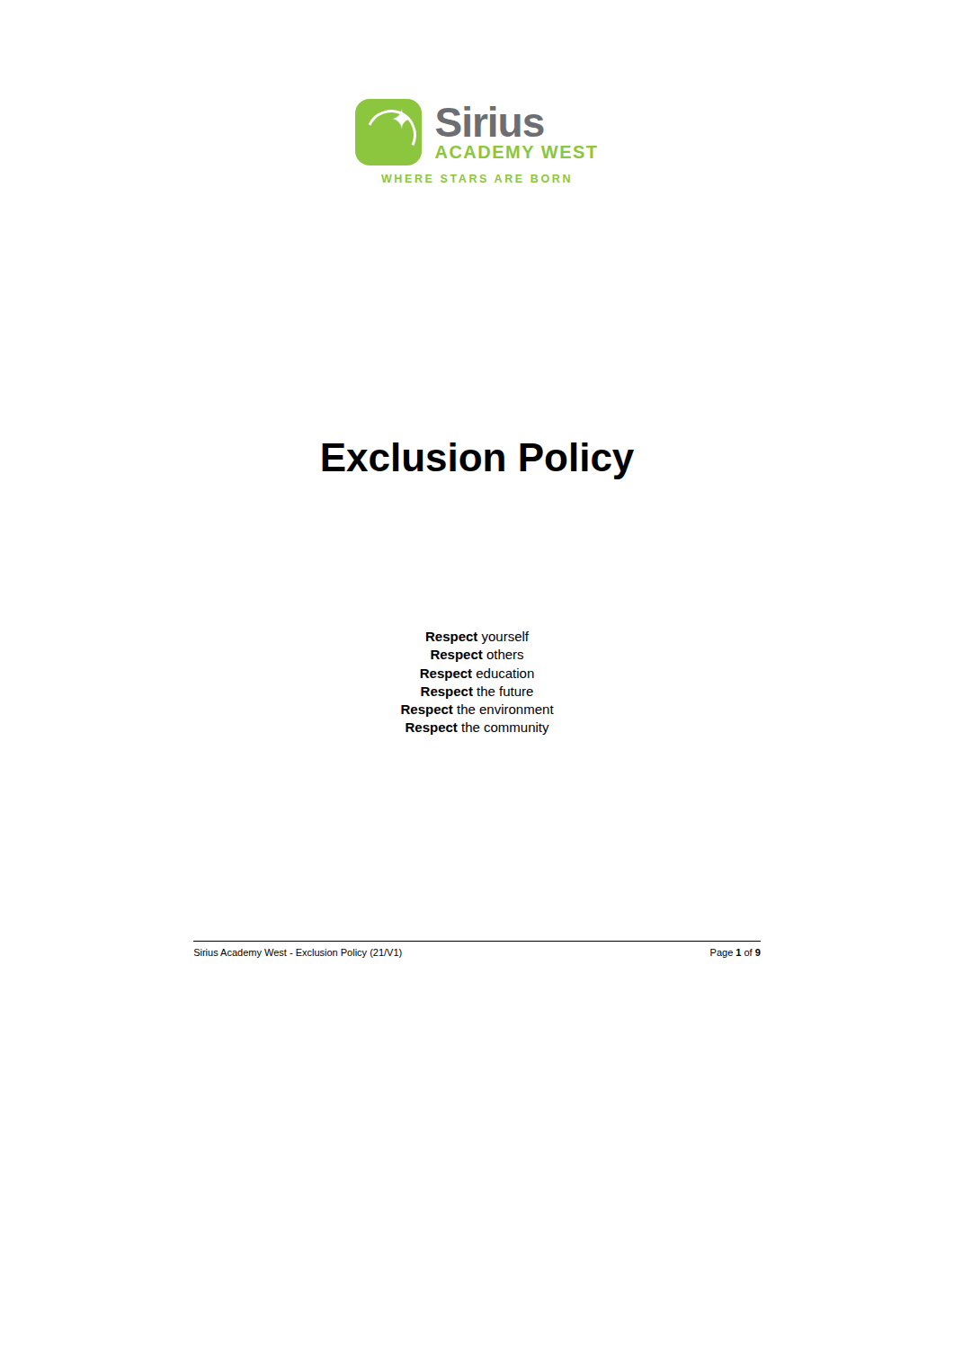Sirius
ACADEMY WEST
WHERE STARS ARE BORN
Exclusion Policy
Respect yourself
Respect others
Respect education
Respect the future
Respect the environment
Respect the community
Sirius Academy West - Exclusion Policy (21/V1)
Page 1 of 9